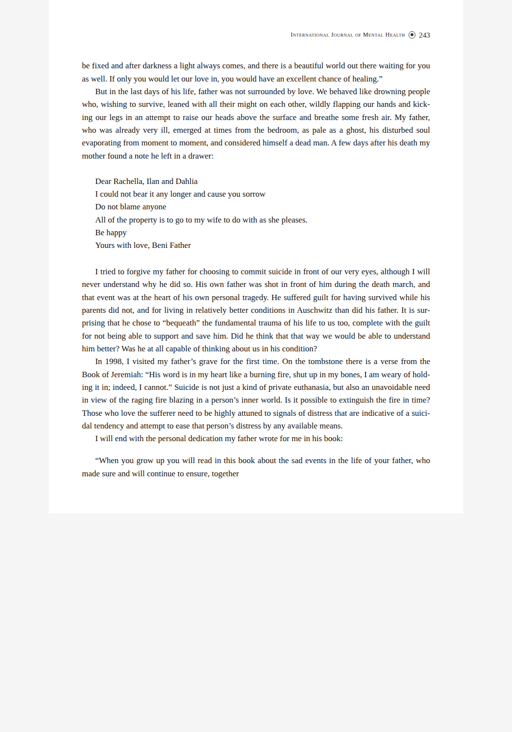International Journal of Mental Health 243
be fixed and after darkness a light always comes, and there is a beautiful world out there waiting for you as well. If only you would let our love in, you would have an excellent chance of healing.”
But in the last days of his life, father was not surrounded by love. We behaved like drowning people who, wishing to survive, leaned with all their might on each other, wildly flapping our hands and kicking our legs in an attempt to raise our heads above the surface and breathe some fresh air. My father, who was already very ill, emerged at times from the bedroom, as pale as a ghost, his disturbed soul evaporating from moment to moment, and considered himself a dead man. A few days after his death my mother found a note he left in a drawer:
Dear Rachella, Ilan and Dahlia
I could not bear it any longer and cause you sorrow
Do not blame anyone
All of the property is to go to my wife to do with as she pleases.
Be happy
Yours with love, Beni Father
I tried to forgive my father for choosing to commit suicide in front of our very eyes, although I will never understand why he did so. His own father was shot in front of him during the death march, and that event was at the heart of his own personal tragedy. He suffered guilt for having survived while his parents did not, and for living in relatively better conditions in Auschwitz than did his father. It is surprising that he chose to “bequeath” the fundamental trauma of his life to us too, complete with the guilt for not being able to support and save him. Did he think that that way we would be able to understand him better? Was he at all capable of thinking about us in his condition?
In 1998, I visited my father’s grave for the first time. On the tombstone there is a verse from the Book of Jeremiah: “His word is in my heart like a burning fire, shut up in my bones, I am weary of holding it in; indeed, I cannot.” Suicide is not just a kind of private euthanasia, but also an unavoidable need in view of the raging fire blazing in a person’s inner world. Is it possible to extinguish the fire in time? Those who love the sufferer need to be highly attuned to signals of distress that are indicative of a suicidal tendency and attempt to ease that person’s distress by any available means.
I will end with the personal dedication my father wrote for me in his book:
“When you grow up you will read in this book about the sad events in the life of your father, who made sure and will continue to ensure, together